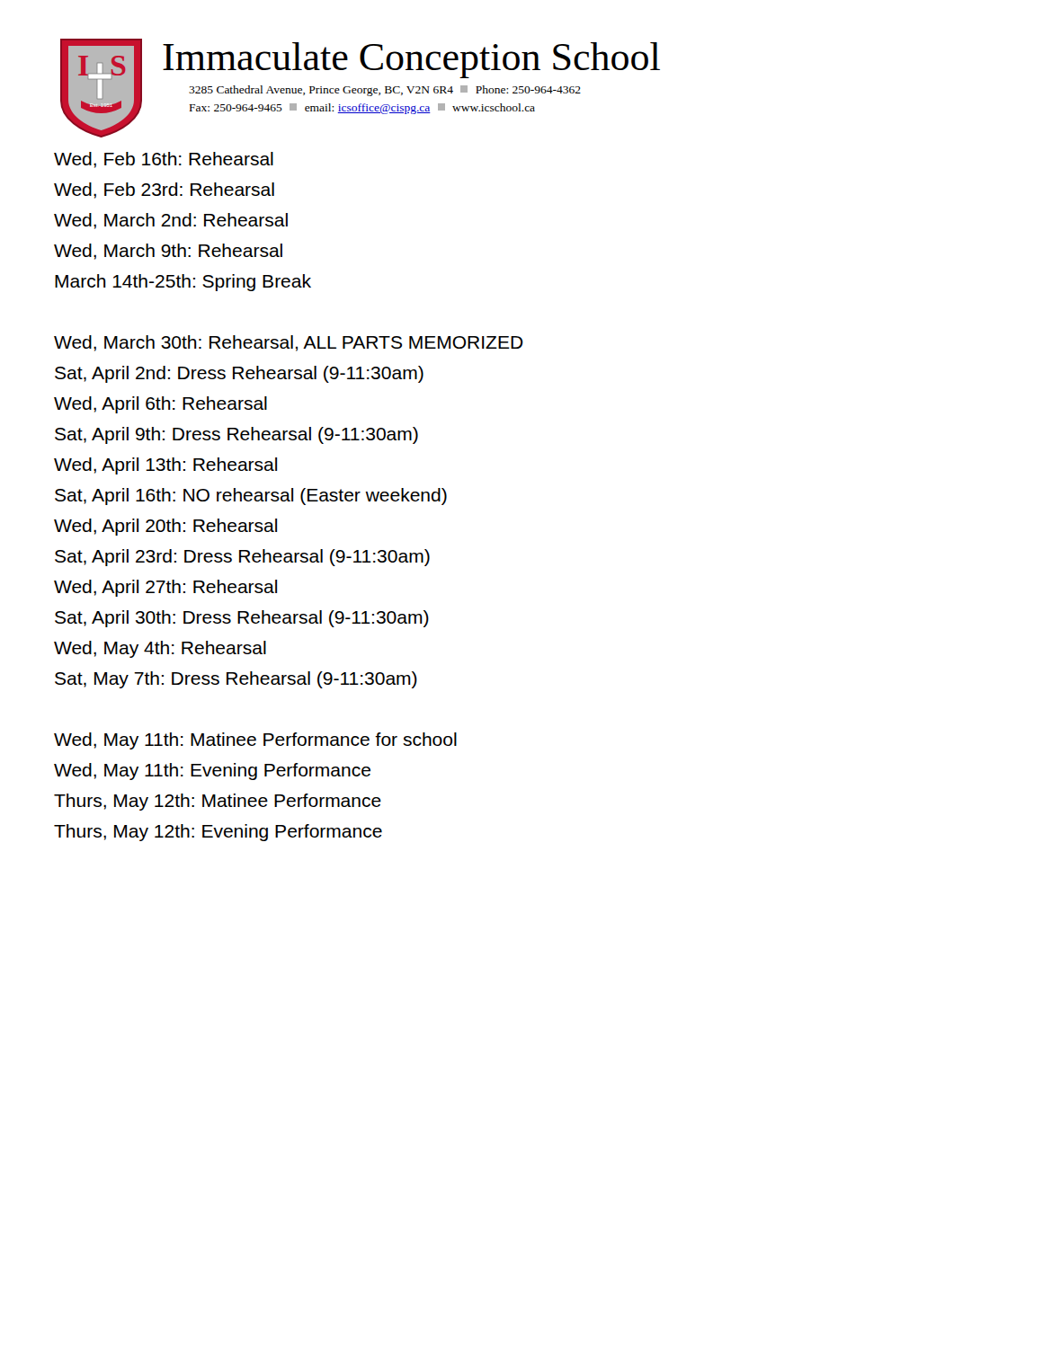I S Est. 1951
Immaculate Conception School
3285 Cathedral Avenue, Prince George, BC, V2N 6R4 Phone: 250-964-4362
Fax: 250-964-9465 email: icsoffice@cispg.ca www.icschool.ca
Wed, Feb 16th: Rehearsal
Wed, Feb 23rd: Rehearsal
Wed, March 2nd: Rehearsal
Wed, March 9th: Rehearsal
March 14th-25th: Spring Break
Wed, March 30th: Rehearsal, ALL PARTS MEMORIZED
Sat, April 2nd: Dress Rehearsal (9-11:30am)
Wed, April 6th: Rehearsal
Sat, April 9th: Dress Rehearsal (9-11:30am)
Wed, April 13th: Rehearsal
Sat, April 16th: NO rehearsal (Easter weekend)
Wed, April 20th: Rehearsal
Sat, April 23rd: Dress Rehearsal (9-11:30am)
Wed, April 27th: Rehearsal
Sat, April 30th: Dress Rehearsal (9-11:30am)
Wed, May 4th: Rehearsal
Sat, May 7th: Dress Rehearsal (9-11:30am)
Wed, May 11th: Matinee Performance for school
Wed, May 11th: Evening Performance
Thurs, May 12th: Matinee Performance
Thurs, May 12th: Evening Performance